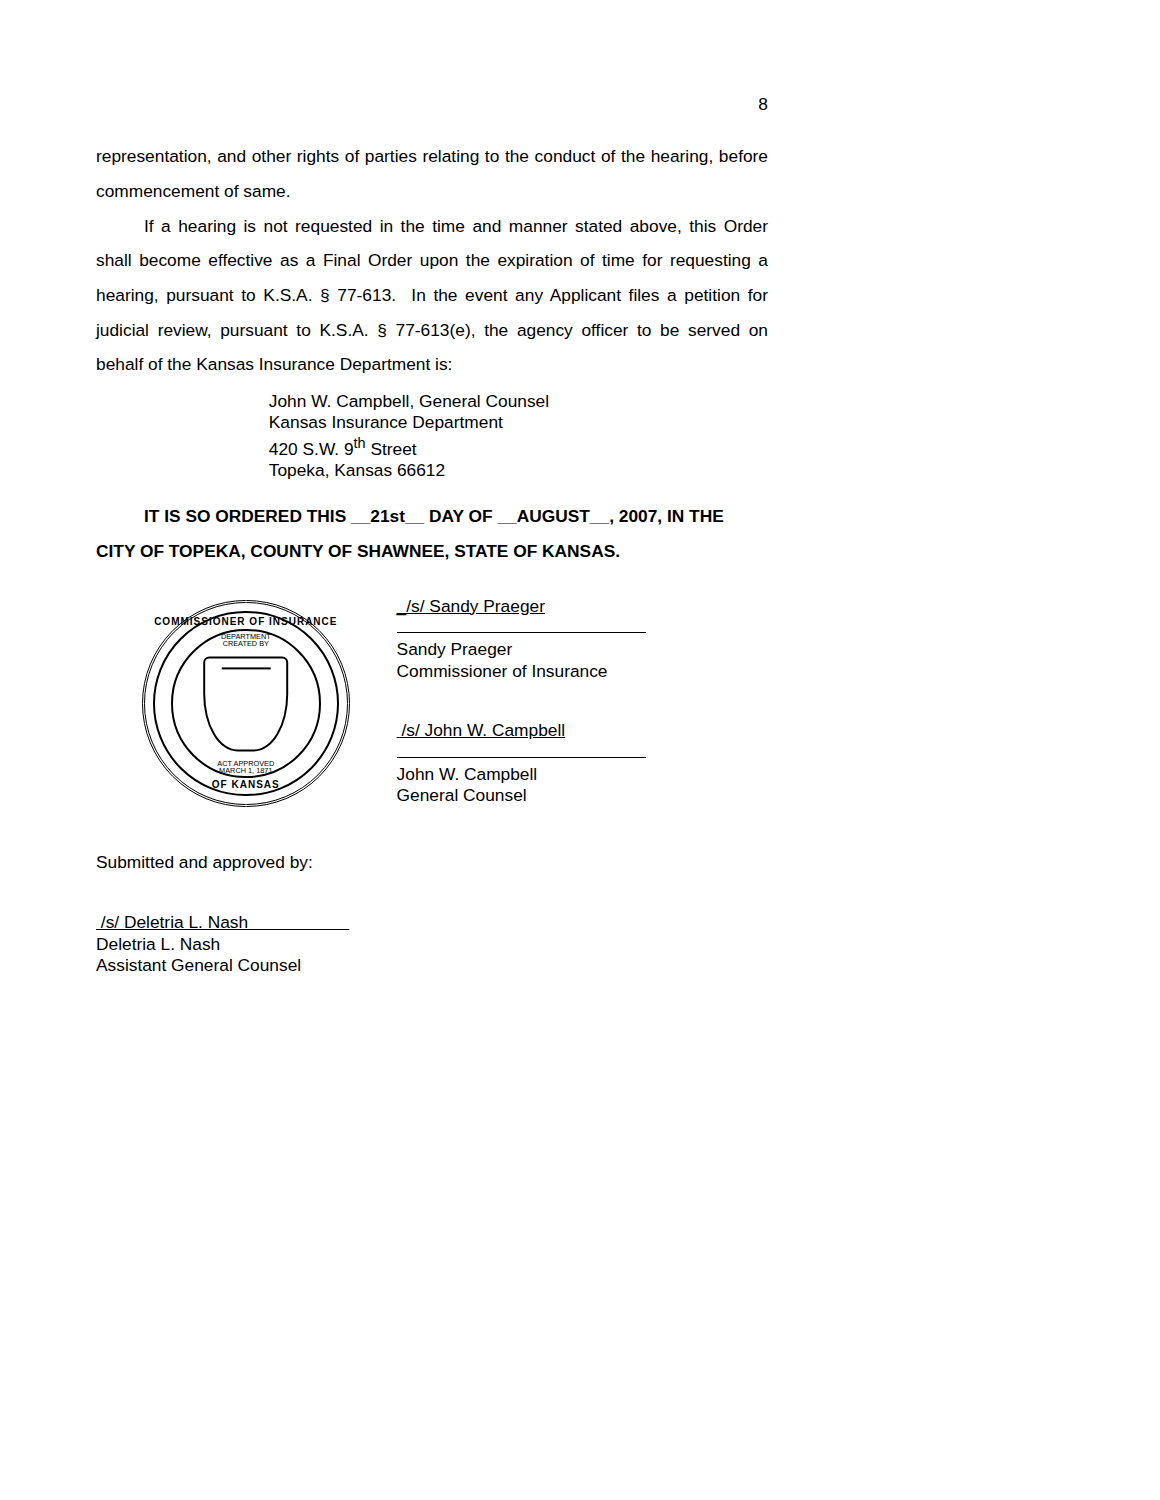8
representation, and other rights of parties relating to the conduct of the hearing, before commencement of same.
If a hearing is not requested in the time and manner stated above, this Order shall become effective as a Final Order upon the expiration of time for requesting a hearing, pursuant to K.S.A. § 77-613. In the event any Applicant files a petition for judicial review, pursuant to K.S.A. § 77-613(e), the agency officer to be served on behalf of the Kansas Insurance Department is:
John W. Campbell, General Counsel
Kansas Insurance Department
420 S.W. 9th Street
Topeka, Kansas 66612
IT IS SO ORDERED THIS __21st__ DAY OF __AUGUST__, 2007, IN THE
CITY OF TOPEKA, COUNTY OF SHAWNEE, STATE OF KANSAS.
| COMMISSIONER OF INSURANCE DEPARTMENT CREATED BY ACT APPROVED MARCH 1, 1871 OF KANSAS | _/s/ Sandy Praeger Sandy Praeger Commissioner of Insurance /s/ John W. Campbell John W. Campbell General Counsel |
Submitted and approved by:
/s/ Deletria L. Nash
Deletria L. Nash
Assistant General Counsel